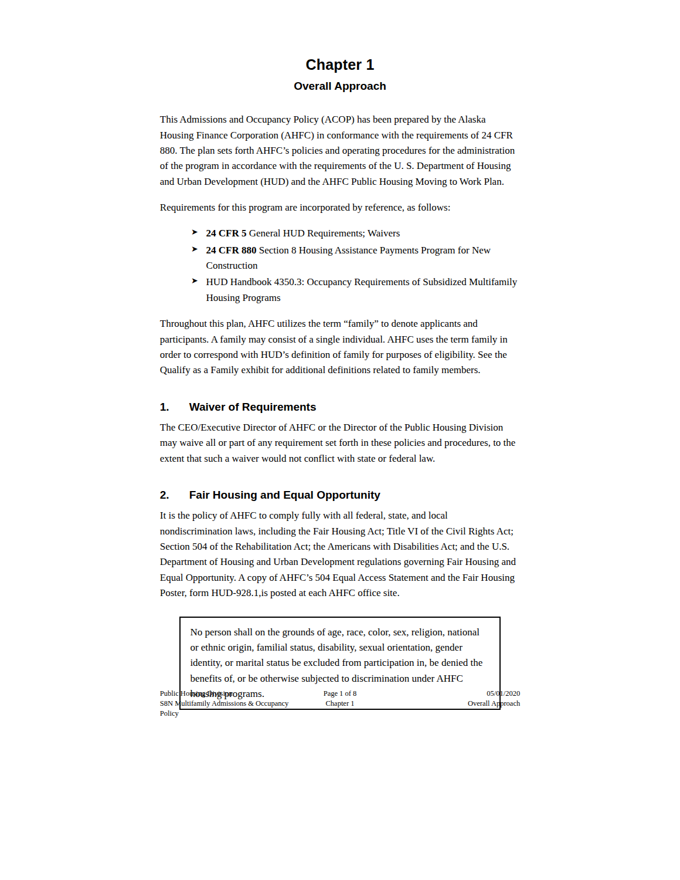Chapter 1
Overall Approach
This Admissions and Occupancy Policy (ACOP) has been prepared by the Alaska Housing Finance Corporation (AHFC) in conformance with the requirements of 24 CFR 880. The plan sets forth AHFC’s policies and operating procedures for the administration of the program in accordance with the requirements of the U. S. Department of Housing and Urban Development (HUD) and the AHFC Public Housing Moving to Work Plan.
Requirements for this program are incorporated by reference, as follows:
24 CFR 5 General HUD Requirements; Waivers
24 CFR 880 Section 8 Housing Assistance Payments Program for New Construction
HUD Handbook 4350.3: Occupancy Requirements of Subsidized Multifamily Housing Programs
Throughout this plan, AHFC utilizes the term “family” to denote applicants and participants. A family may consist of a single individual. AHFC uses the term family in order to correspond with HUD’s definition of family for purposes of eligibility. See the Qualify as a Family exhibit for additional definitions related to family members.
1. Waiver of Requirements
The CEO/Executive Director of AHFC or the Director of the Public Housing Division may waive all or part of any requirement set forth in these policies and procedures, to the extent that such a waiver would not conflict with state or federal law.
2. Fair Housing and Equal Opportunity
It is the policy of AHFC to comply fully with all federal, state, and local nondiscrimination laws, including the Fair Housing Act; Title VI of the Civil Rights Act; Section 504 of the Rehabilitation Act; the Americans with Disabilities Act; and the U.S. Department of Housing and Urban Development regulations governing Fair Housing and Equal Opportunity. A copy of AHFC’s 504 Equal Access Statement and the Fair Housing Poster, form HUD-928.1,is posted at each AHFC office site.
No person shall on the grounds of age, race, color, sex, religion, national or ethnic origin, familial status, disability, sexual orientation, gender identity, or marital status be excluded from participation in, be denied the benefits of, or be otherwise subjected to discrimination under AHFC housing programs.
| Public Housing Division | Page 1 of 8 | 05/01/2020 |
| S8N Multifamily Admissions & Occupancy Policy | Chapter 1 | Overall Approach |